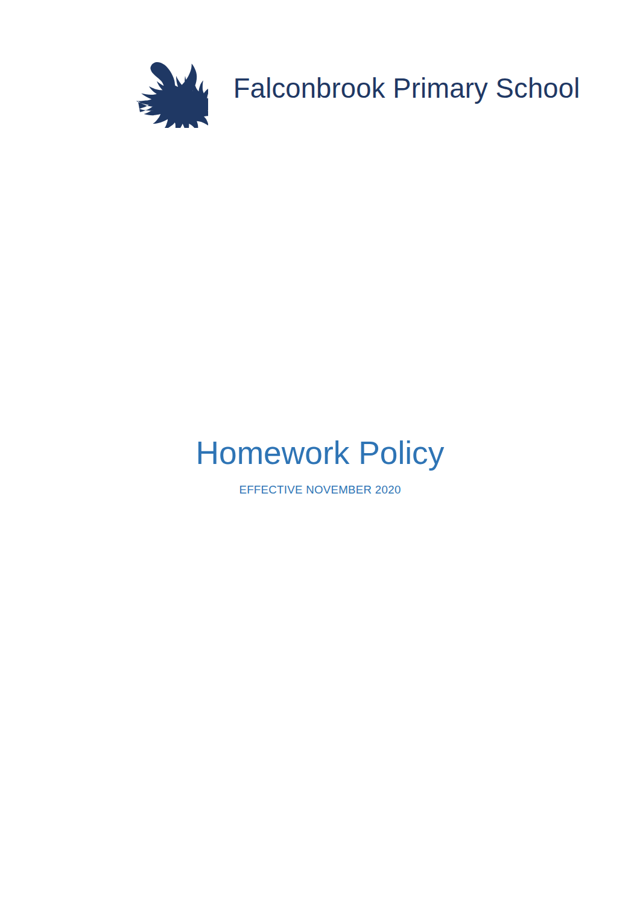Falconbrook Primary School
Homework Policy
EFFECTIVE NOVEMBER 2020